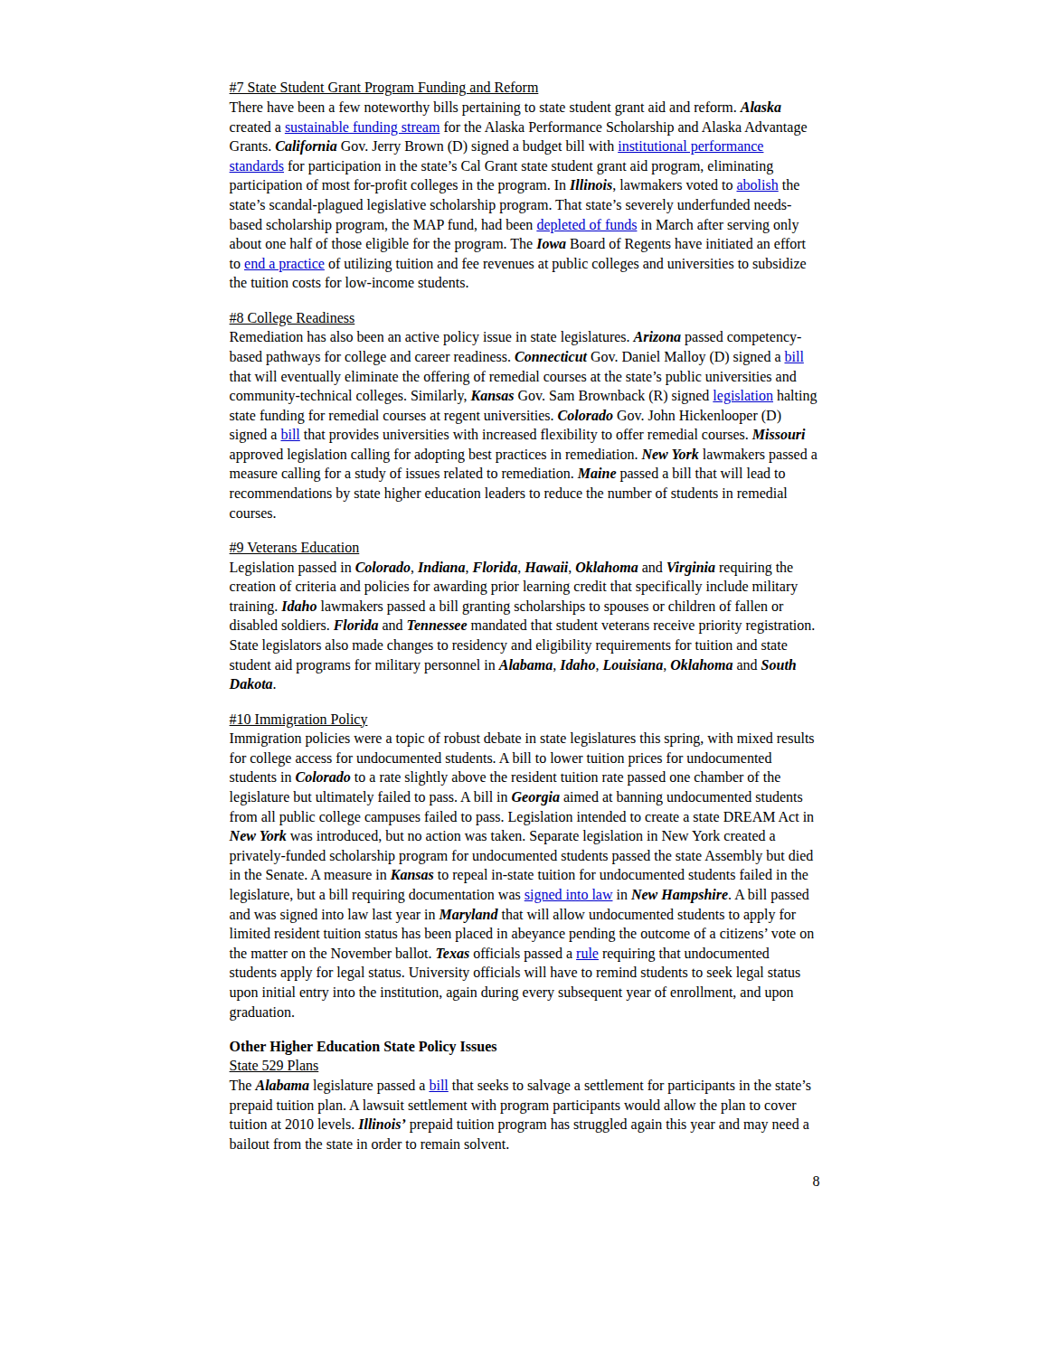#7 State Student Grant Program Funding and Reform
There have been a few noteworthy bills pertaining to state student grant aid and reform. Alaska created a sustainable funding stream for the Alaska Performance Scholarship and Alaska Advantage Grants. California Gov. Jerry Brown (D) signed a budget bill with institutional performance standards for participation in the state’s Cal Grant state student grant aid program, eliminating participation of most for-profit colleges in the program. In Illinois, lawmakers voted to abolish the state’s scandal-plagued legislative scholarship program. That state’s severely underfunded needs-based scholarship program, the MAP fund, had been depleted of funds in March after serving only about one half of those eligible for the program. The Iowa Board of Regents have initiated an effort to end a practice of utilizing tuition and fee revenues at public colleges and universities to subsidize the tuition costs for low-income students.
#8 College Readiness
Remediation has also been an active policy issue in state legislatures. Arizona passed competency-based pathways for college and career readiness. Connecticut Gov. Daniel Malloy (D) signed a bill that will eventually eliminate the offering of remedial courses at the state’s public universities and community-technical colleges. Similarly, Kansas Gov. Sam Brownback (R) signed legislation halting state funding for remedial courses at regent universities. Colorado Gov. John Hickenlooper (D) signed a bill that provides universities with increased flexibility to offer remedial courses. Missouri approved legislation calling for adopting best practices in remediation. New York lawmakers passed a measure calling for a study of issues related to remediation. Maine passed a bill that will lead to recommendations by state higher education leaders to reduce the number of students in remedial courses.
#9 Veterans Education
Legislation passed in Colorado, Indiana, Florida, Hawaii, Oklahoma and Virginia requiring the creation of criteria and policies for awarding prior learning credit that specifically include military training. Idaho lawmakers passed a bill granting scholarships to spouses or children of fallen or disabled soldiers. Florida and Tennessee mandated that student veterans receive priority registration. State legislators also made changes to residency and eligibility requirements for tuition and state student aid programs for military personnel in Alabama, Idaho, Louisiana, Oklahoma and South Dakota.
#10 Immigration Policy
Immigration policies were a topic of robust debate in state legislatures this spring, with mixed results for college access for undocumented students. A bill to lower tuition prices for undocumented students in Colorado to a rate slightly above the resident tuition rate passed one chamber of the legislature but ultimately failed to pass. A bill in Georgia aimed at banning undocumented students from all public college campuses failed to pass. Legislation intended to create a state DREAM Act in New York was introduced, but no action was taken. Separate legislation in New York created a privately-funded scholarship program for undocumented students passed the state Assembly but died in the Senate. A measure in Kansas to repeal in-state tuition for undocumented students failed in the legislature, but a bill requiring documentation was signed into law in New Hampshire. A bill passed and was signed into law last year in Maryland that will allow undocumented students to apply for limited resident tuition status has been placed in abeyance pending the outcome of a citizens’ vote on the matter on the November ballot. Texas officials passed a rule requiring that undocumented students apply for legal status. University officials will have to remind students to seek legal status upon initial entry into the institution, again during every subsequent year of enrollment, and upon graduation.
Other Higher Education State Policy Issues
State 529 Plans
The Alabama legislature passed a bill that seeks to salvage a settlement for participants in the state’s prepaid tuition plan. A lawsuit settlement with program participants would allow the plan to cover tuition at 2010 levels. Illinois’ prepaid tuition program has struggled again this year and may need a bailout from the state in order to remain solvent.
8